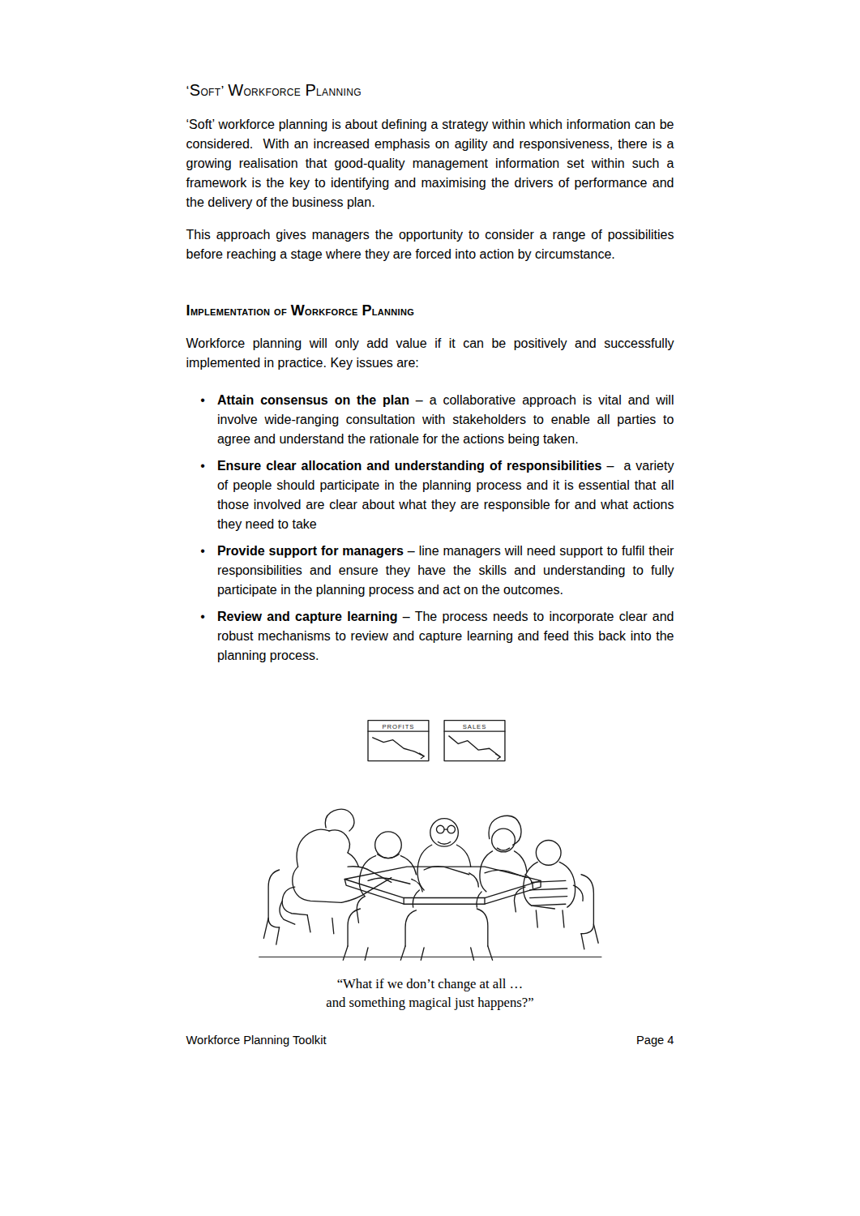‘Soft’ Workforce Planning
‘Soft’ workforce planning is about defining a strategy within which information can be considered. With an increased emphasis on agility and responsiveness, there is a growing realisation that good-quality management information set within such a framework is the key to identifying and maximising the drivers of performance and the delivery of the business plan.
This approach gives managers the opportunity to consider a range of possibilities before reaching a stage where they are forced into action by circumstance.
Implementation of Workforce Planning
Workforce planning will only add value if it can be positively and successfully implemented in practice. Key issues are:
Attain consensus on the plan – a collaborative approach is vital and will involve wide-ranging consultation with stakeholders to enable all parties to agree and understand the rationale for the actions being taken.
Ensure clear allocation and understanding of responsibilities – a variety of people should participate in the planning process and it is essential that all those involved are clear about what they are responsible for and what actions they need to take
Provide support for managers – line managers will need support to fulfil their responsibilities and ensure they have the skills and understanding to fully participate in the planning process and act on the outcomes.
Review and capture learning – The process needs to incorporate clear and robust mechanisms to review and capture learning and feed this back into the planning process.
PROFITS SALES
“What if we don’t change at all …
and something magical just happens?”
Workforce Planning Toolkit Page 4